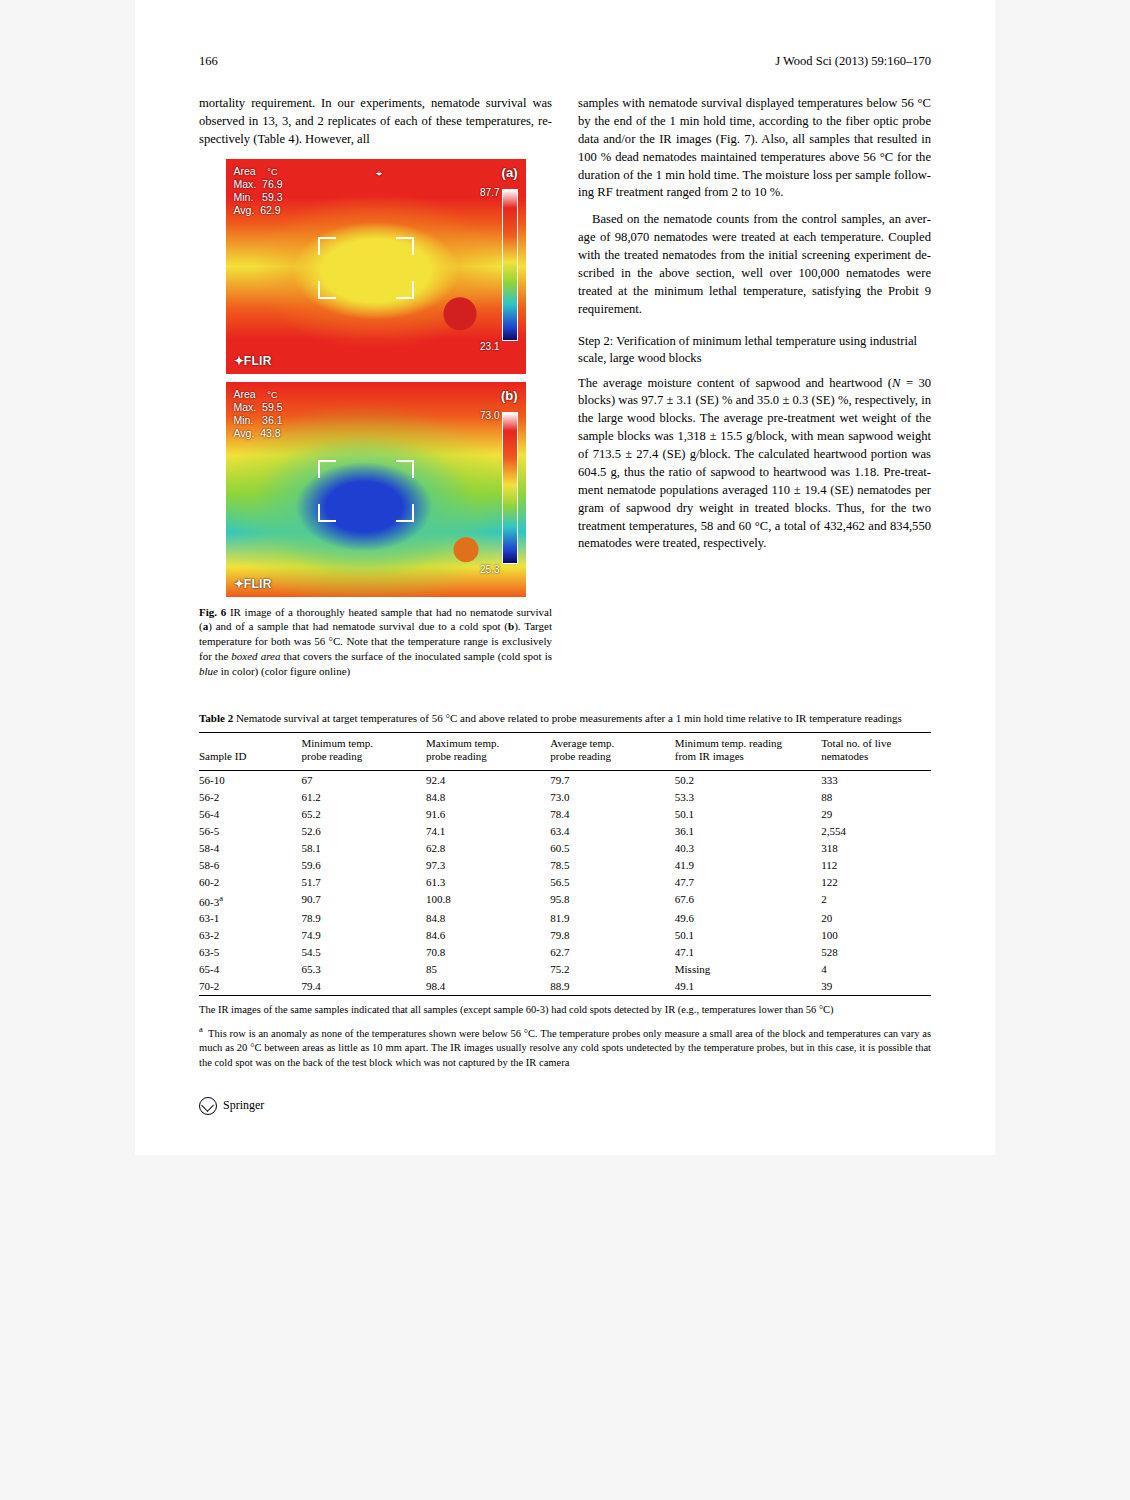166
J Wood Sci (2013) 59:160–170
mortality requirement. In our experiments, nematode survival was observed in 13, 3, and 2 replicates of each of these temperatures, respectively (Table 4). However, all
Area °C
Max. 76.9
Min. 59.3
Avg. 62.9
⌖
(a)
87.7
23.1
✦FLIR
Area °C
Max. 59.5
Min. 36.1
Avg. 43.8
(b)
73.0
25.3
✦FLIR
Fig. 6 IR image of a thoroughly heated sample that had no nematode survival (a) and of a sample that had nematode survival due to a cold spot (b). Target temperature for both was 56 °C. Note that the temperature range is exclusively for the boxed area that covers the surface of the inoculated sample (cold spot is blue in color) (color figure online)
samples with nematode survival displayed temperatures below 56 °C by the end of the 1 min hold time, according to the fiber optic probe data and/or the IR images (Fig. 7). Also, all samples that resulted in 100 % dead nematodes maintained temperatures above 56 °C for the duration of the 1 min hold time. The moisture loss per sample following RF treatment ranged from 2 to 10 %.
Based on the nematode counts from the control samples, an average of 98,070 nematodes were treated at each temperature. Coupled with the treated nematodes from the initial screening experiment described in the above section, well over 100,000 nematodes were treated at the minimum lethal temperature, satisfying the Probit 9 requirement.
Step 2: Verification of minimum lethal temperature using industrial scale, large wood blocks
The average moisture content of sapwood and heartwood (N = 30 blocks) was 97.7 ± 3.1 (SE) % and 35.0 ± 0.3 (SE) %, respectively, in the large wood blocks. The average pre-treatment wet weight of the sample blocks was 1,318 ± 15.5 g/block, with mean sapwood weight of 713.5 ± 27.4 (SE) g/block. The calculated heartwood portion was 604.5 g, thus the ratio of sapwood to heartwood was 1.18. Pre-treatment nematode populations averaged 110 ± 19.4 (SE) nematodes per gram of sapwood dry weight in treated blocks. Thus, for the two treatment temperatures, 58 and 60 °C, a total of 432,462 and 834,550 nematodes were treated, respectively.
Table 2 Nematode survival at target temperatures of 56 °C and above related to probe measurements after a 1 min hold time relative to IR temperature readings
| Sample ID | Minimum temp. probe reading | Maximum temp. probe reading | Average temp. probe reading | Minimum temp. reading from IR images | Total no. of live nematodes |
| --- | --- | --- | --- | --- | --- |
| 56-10 | 67 | 92.4 | 79.7 | 50.2 | 333 |
| 56-2 | 61.2 | 84.8 | 73.0 | 53.3 | 88 |
| 56-4 | 65.2 | 91.6 | 78.4 | 50.1 | 29 |
| 56-5 | 52.6 | 74.1 | 63.4 | 36.1 | 2,554 |
| 58-4 | 58.1 | 62.8 | 60.5 | 40.3 | 318 |
| 58-6 | 59.6 | 97.3 | 78.5 | 41.9 | 112 |
| 60-2 | 51.7 | 61.3 | 56.5 | 47.7 | 122 |
| 60-3 a | 90.7 | 100.8 | 95.8 | 67.6 | 2 |
| 63-1 | 78.9 | 84.8 | 81.9 | 49.6 | 20 |
| 63-2 | 74.9 | 84.6 | 79.8 | 50.1 | 100 |
| 63-5 | 54.5 | 70.8 | 62.7 | 47.1 | 528 |
| 65-4 | 65.3 | 85 | 75.2 | Missing | 4 |
| 70-2 | 79.4 | 98.4 | 88.9 | 49.1 | 39 |
The IR images of the same samples indicated that all samples (except sample 60-3) had cold spots detected by IR (e.g., temperatures lower than 56 °C)
a This row is an anomaly as none of the temperatures shown were below 56 °C. The temperature probes only measure a small area of the block and temperatures can vary as much as 20 °C between areas as little as 10 mm apart. The IR images usually resolve any cold spots undetected by the temperature probes, but in this case, it is possible that the cold spot was on the back of the test block which was not captured by the IR camera
Springer